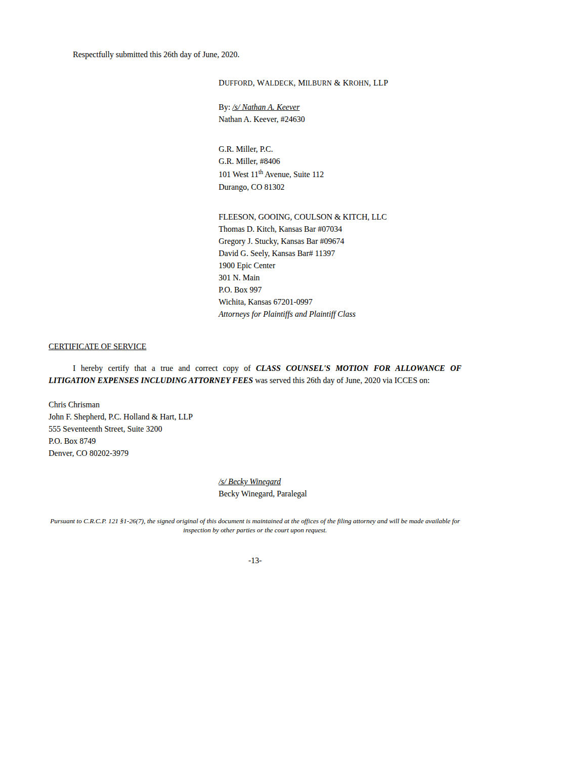Respectfully submitted this 26th day of June, 2020.
DUFFORD, WALDECK, MILBURN & KROHN, LLP
By: /s/ Nathan A. Keever
Nathan A. Keever, #24630
G.R. Miller, P.C.
G.R. Miller, #8406
101 West 11th Avenue, Suite 112
Durango, CO 81302
FLEESON, GOOING, COULSON & KITCH, LLC
Thomas D. Kitch, Kansas Bar #07034
Gregory J. Stucky, Kansas Bar #09674
David G. Seely, Kansas Bar# 11397
1900 Epic Center
301 N. Main
P.O. Box 997
Wichita, Kansas 67201-0997
Attorneys for Plaintiffs and Plaintiff Class
CERTIFICATE OF SERVICE
I hereby certify that a true and correct copy of CLASS COUNSEL'S MOTION FOR ALLOWANCE OF LITIGATION EXPENSES INCLUDING ATTORNEY FEES was served this 26th day of June, 2020 via ICCES on:
Chris Chrisman
John F. Shepherd, P.C. Holland & Hart, LLP
555 Seventeenth Street, Suite 3200
P.O. Box 8749
Denver, CO 80202-3979
/s/ Becky Winegard
Becky Winegard, Paralegal
Pursuant to C.R.C.P. 121 §1-26(7), the signed original of this document is maintained at the offices of the filing attorney and will be made available for inspection by other parties or the court upon request.
-13-